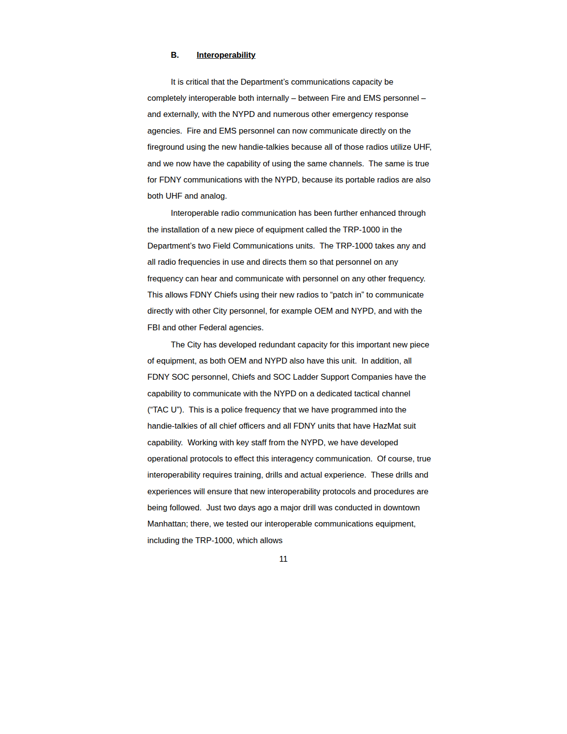B. Interoperability
It is critical that the Department’s communications capacity be completely interoperable both internally – between Fire and EMS personnel – and externally, with the NYPD and numerous other emergency response agencies. Fire and EMS personnel can now communicate directly on the fireground using the new handie-talkies because all of those radios utilize UHF, and we now have the capability of using the same channels. The same is true for FDNY communications with the NYPD, because its portable radios are also both UHF and analog.
Interoperable radio communication has been further enhanced through the installation of a new piece of equipment called the TRP-1000 in the Department’s two Field Communications units. The TRP-1000 takes any and all radio frequencies in use and directs them so that personnel on any frequency can hear and communicate with personnel on any other frequency. This allows FDNY Chiefs using their new radios to “patch in” to communicate directly with other City personnel, for example OEM and NYPD, and with the FBI and other Federal agencies.
The City has developed redundant capacity for this important new piece of equipment, as both OEM and NYPD also have this unit. In addition, all FDNY SOC personnel, Chiefs and SOC Ladder Support Companies have the capability to communicate with the NYPD on a dedicated tactical channel (“TAC U”). This is a police frequency that we have programmed into the handie-talkies of all chief officers and all FDNY units that have HazMat suit capability. Working with key staff from the NYPD, we have developed operational protocols to effect this interagency communication. Of course, true interoperability requires training, drills and actual experience. These drills and experiences will ensure that new interoperability protocols and procedures are being followed. Just two days ago a major drill was conducted in downtown Manhattan; there, we tested our interoperable communications equipment, including the TRP-1000, which allows
11